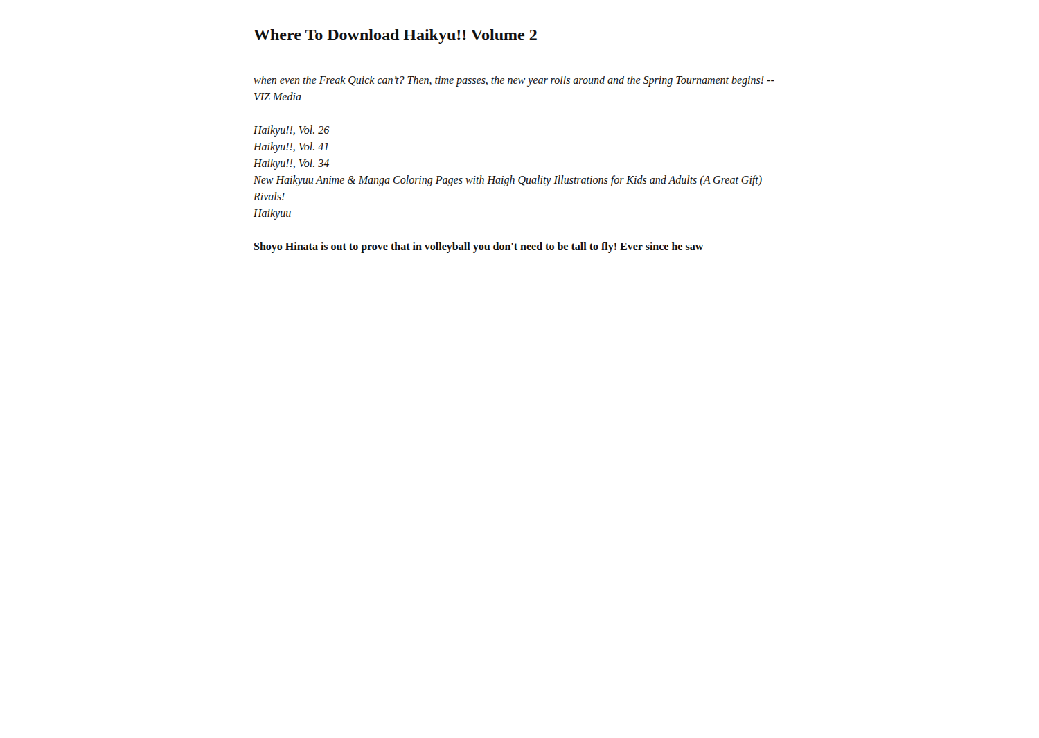Where To Download Haikyu!! Volume 2
when even the Freak Quick can’t? Then, time passes, the new year rolls around and the Spring Tournament begins! -- VIZ Media
Haikyu!!, Vol. 26
Haikyu!!, Vol. 41
Haikyu!!, Vol. 34
New Haikyuu Anime & Manga Coloring Pages with Haigh Quality Illustrations for Kids and Adults (A Great Gift)
Rivals!
Haikyuu
Shoyo Hinata is out to prove that in volleyball you don't need to be tall to fly! Ever since he saw